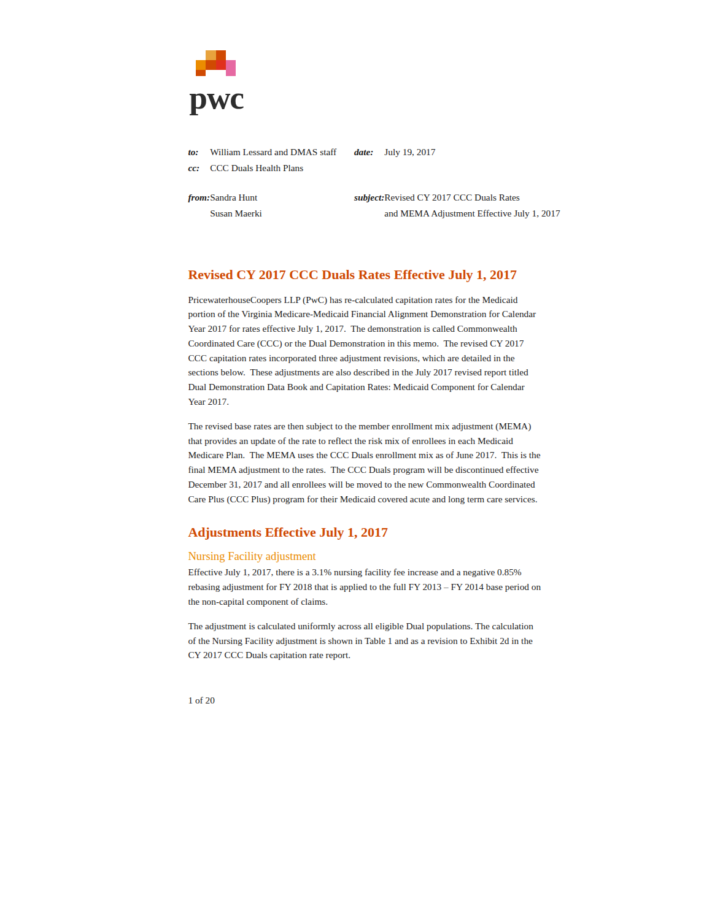pwc
| to: | William Lessard and DMAS staff | date: | July 19, 2017 |
| cc: | CCC Duals Health Plans | | |
| from: | Sandra Hunt | subject: | Revised CY 2017 CCC Duals Rates |
| | Susan Maerki | | and MEMA Adjustment Effective July 1, 2017 |
Revised CY 2017 CCC Duals Rates Effective July 1, 2017
PricewaterhouseCoopers LLP (PwC) has re-calculated capitation rates for the Medicaid portion of the Virginia Medicare-Medicaid Financial Alignment Demonstration for Calendar Year 2017 for rates effective July 1, 2017. The demonstration is called Commonwealth Coordinated Care (CCC) or the Dual Demonstration in this memo. The revised CY 2017 CCC capitation rates incorporated three adjustment revisions, which are detailed in the sections below. These adjustments are also described in the July 2017 revised report titled Dual Demonstration Data Book and Capitation Rates: Medicaid Component for Calendar Year 2017.
The revised base rates are then subject to the member enrollment mix adjustment (MEMA) that provides an update of the rate to reflect the risk mix of enrollees in each Medicaid Medicare Plan. The MEMA uses the CCC Duals enrollment mix as of June 2017. This is the final MEMA adjustment to the rates. The CCC Duals program will be discontinued effective December 31, 2017 and all enrollees will be moved to the new Commonwealth Coordinated Care Plus (CCC Plus) program for their Medicaid covered acute and long term care services.
Adjustments Effective July 1, 2017
Nursing Facility adjustment
Effective July 1, 2017, there is a 3.1% nursing facility fee increase and a negative 0.85% rebasing adjustment for FY 2018 that is applied to the full FY 2013 – FY 2014 base period on the non-capital component of claims.
The adjustment is calculated uniformly across all eligible Dual populations. The calculation of the Nursing Facility adjustment is shown in Table 1 and as a revision to Exhibit 2d in the CY 2017 CCC Duals capitation rate report.
1 of 20